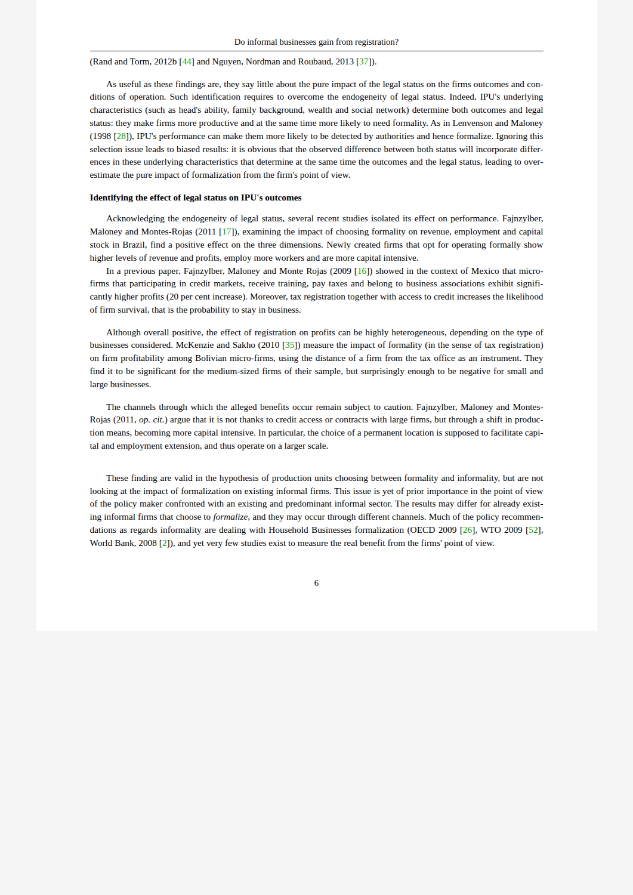Do informal businesses gain from registration?
(Rand and Torm, 2012b [44] and Nguyen, Nordman and Roubaud, 2013 [37]).
As useful as these findings are, they say little about the pure impact of the legal status on the firms outcomes and conditions of operation. Such identification requires to overcome the endogeneity of legal status. Indeed, IPU's underlying characteristics (such as head's ability, family background, wealth and social network) determine both outcomes and legal status: they make firms more productive and at the same time more likely to need formality. As in Lenvenson and Maloney (1998 [28]), IPU's performance can make them more likely to be detected by authorities and hence formalize. Ignoring this selection issue leads to biased results: it is obvious that the observed difference between both status will incorporate differences in these underlying characteristics that determine at the same time the outcomes and the legal status, leading to overestimate the pure impact of formalization from the firm's point of view.
Identifying the effect of legal status on IPU's outcomes
Acknowledging the endogeneity of legal status, several recent studies isolated its effect on performance. Fajnzylber, Maloney and Montes-Rojas (2011 [17]), examining the impact of choosing formality on revenue, employment and capital stock in Brazil, find a positive effect on the three dimensions. Newly created firms that opt for operating formally show higher levels of revenue and profits, employ more workers and are more capital intensive.
In a previous paper, Fajnzylber, Maloney and Monte Rojas (2009 [16]) showed in the context of Mexico that micro-firms that participating in credit markets, receive training, pay taxes and belong to business associations exhibit significantly higher profits (20 per cent increase). Moreover, tax registration together with access to credit increases the likelihood of firm survival, that is the probability to stay in business.
Although overall positive, the effect of registration on profits can be highly heterogeneous, depending on the type of businesses considered. McKenzie and Sakho (2010 [35]) measure the impact of formality (in the sense of tax registration) on firm profitability among Bolivian micro-firms, using the distance of a firm from the tax office as an instrument. They find it to be significant for the medium-sized firms of their sample, but surprisingly enough to be negative for small and large businesses.
The channels through which the alleged benefits occur remain subject to caution. Fajnzylber, Maloney and Montes-Rojas (2011, op. cit.) argue that it is not thanks to credit access or contracts with large firms, but through a shift in production means, becoming more capital intensive. In particular, the choice of a permanent location is supposed to facilitate capital and employment extension, and thus operate on a larger scale.
These finding are valid in the hypothesis of production units choosing between formality and informality, but are not looking at the impact of formalization on existing informal firms. This issue is yet of prior importance in the point of view of the policy maker confronted with an existing and predominant informal sector. The results may differ for already existing informal firms that choose to formalize, and they may occur through different channels. Much of the policy recommendations as regards informality are dealing with Household Businesses formalization (OECD 2009 [26], WTO 2009 [52], World Bank, 2008 [2]), and yet very few studies exist to measure the real benefit from the firms' point of view.
6